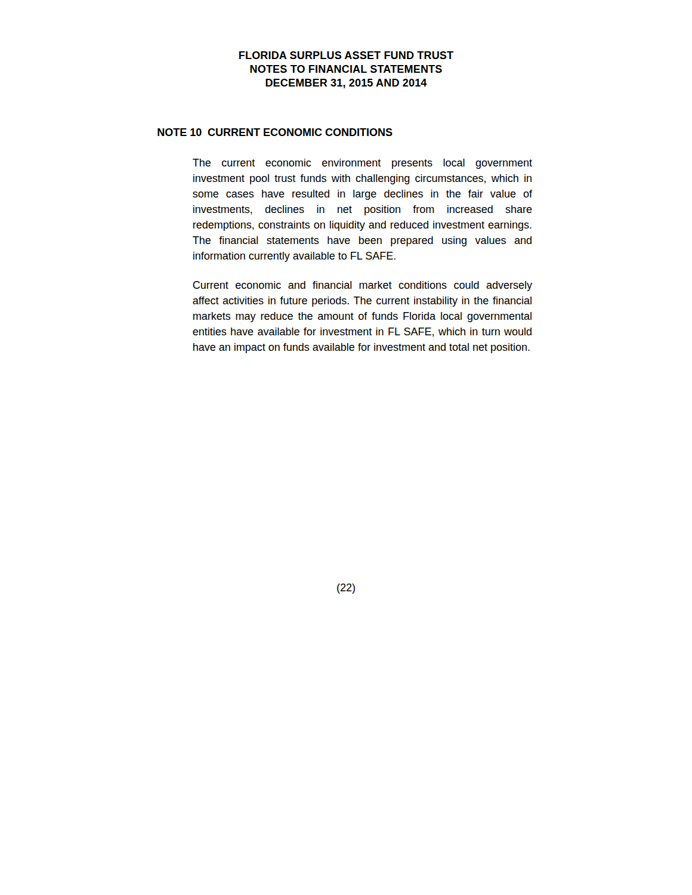FLORIDA SURPLUS ASSET FUND TRUST
NOTES TO FINANCIAL STATEMENTS
DECEMBER 31, 2015 AND 2014
NOTE 10 CURRENT ECONOMIC CONDITIONS
The current economic environment presents local government investment pool trust funds with challenging circumstances, which in some cases have resulted in large declines in the fair value of investments, declines in net position from increased share redemptions, constraints on liquidity and reduced investment earnings. The financial statements have been prepared using values and information currently available to FL SAFE.
Current economic and financial market conditions could adversely affect activities in future periods. The current instability in the financial markets may reduce the amount of funds Florida local governmental entities have available for investment in FL SAFE, which in turn would have an impact on funds available for investment and total net position.
(22)